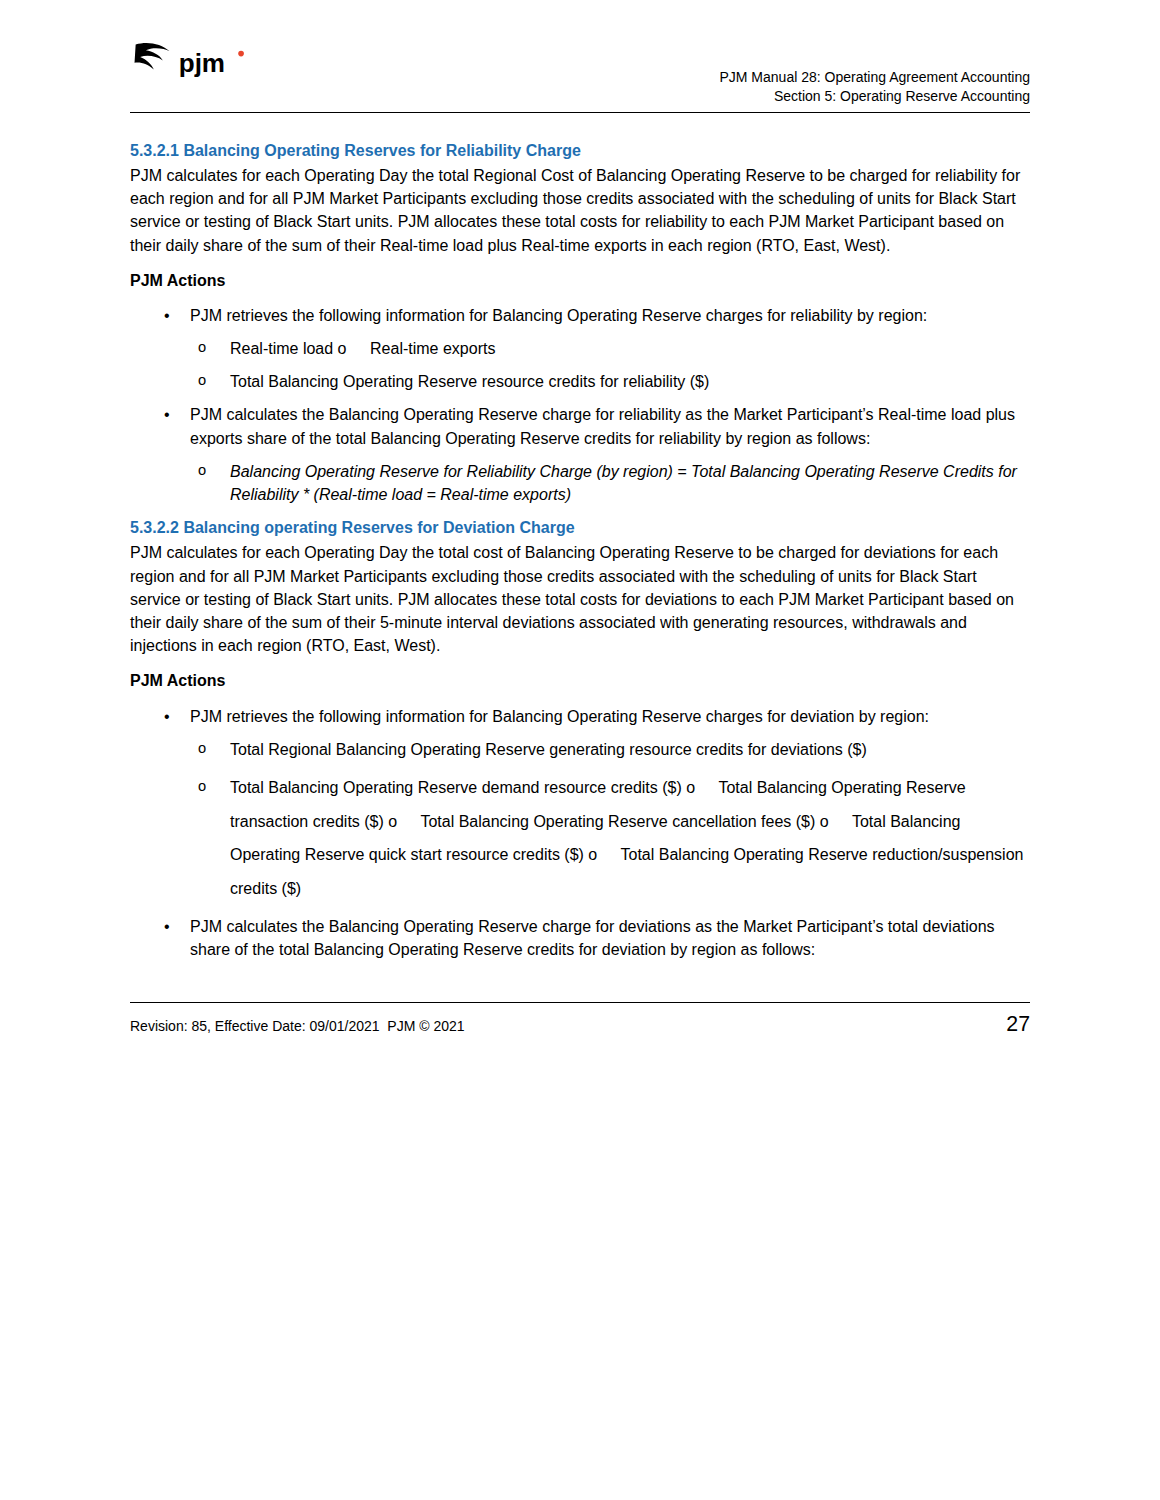pjm
PJM Manual 28: Operating Agreement Accounting
Section 5: Operating Reserve Accounting
5.3.2.1 Balancing Operating Reserves for Reliability Charge
PJM calculates for each Operating Day the total Regional Cost of Balancing Operating Reserve to be charged for reliability for each region and for all PJM Market Participants excluding those credits associated with the scheduling of units for Black Start service or testing of Black Start units. PJM allocates these total costs for reliability to each PJM Market Participant based on their daily share of the sum of their Real-time load plus Real-time exports in each region (RTO, East, West).
PJM Actions
PJM retrieves the following information for Balancing Operating Reserve charges for reliability by region:
Real-time load o Real-time exports
Total Balancing Operating Reserve resource credits for reliability ($)
PJM calculates the Balancing Operating Reserve charge for reliability as the Market Participant’s Real-time load plus exports share of the total Balancing Operating Reserve credits for reliability by region as follows:
Balancing Operating Reserve for Reliability Charge (by region) = Total Balancing Operating Reserve Credits for Reliability * (Real-time load = Real-time exports)
5.3.2.2 Balancing operating Reserves for Deviation Charge
PJM calculates for each Operating Day the total cost of Balancing Operating Reserve to be charged for deviations for each region and for all PJM Market Participants excluding those credits associated with the scheduling of units for Black Start service or testing of Black Start units. PJM allocates these total costs for deviations to each PJM Market Participant based on their daily share of the sum of their 5-minute interval deviations associated with generating resources, withdrawals and injections in each region (RTO, East, West).
PJM Actions
PJM retrieves the following information for Balancing Operating Reserve charges for deviation by region:
Total Regional Balancing Operating Reserve generating resource credits for deviations ($)
Total Balancing Operating Reserve demand resource credits ($) o Total Balancing Operating Reserve transaction credits ($) o Total Balancing Operating Reserve cancellation fees ($) o Total Balancing Operating Reserve quick start resource credits ($) o Total Balancing Operating Reserve reduction/suspension credits ($)
PJM calculates the Balancing Operating Reserve charge for deviations as the Market Participant’s total deviations share of the total Balancing Operating Reserve credits for deviation by region as follows:
Revision: 85, Effective Date: 09/01/2021 PJM © 2021
27